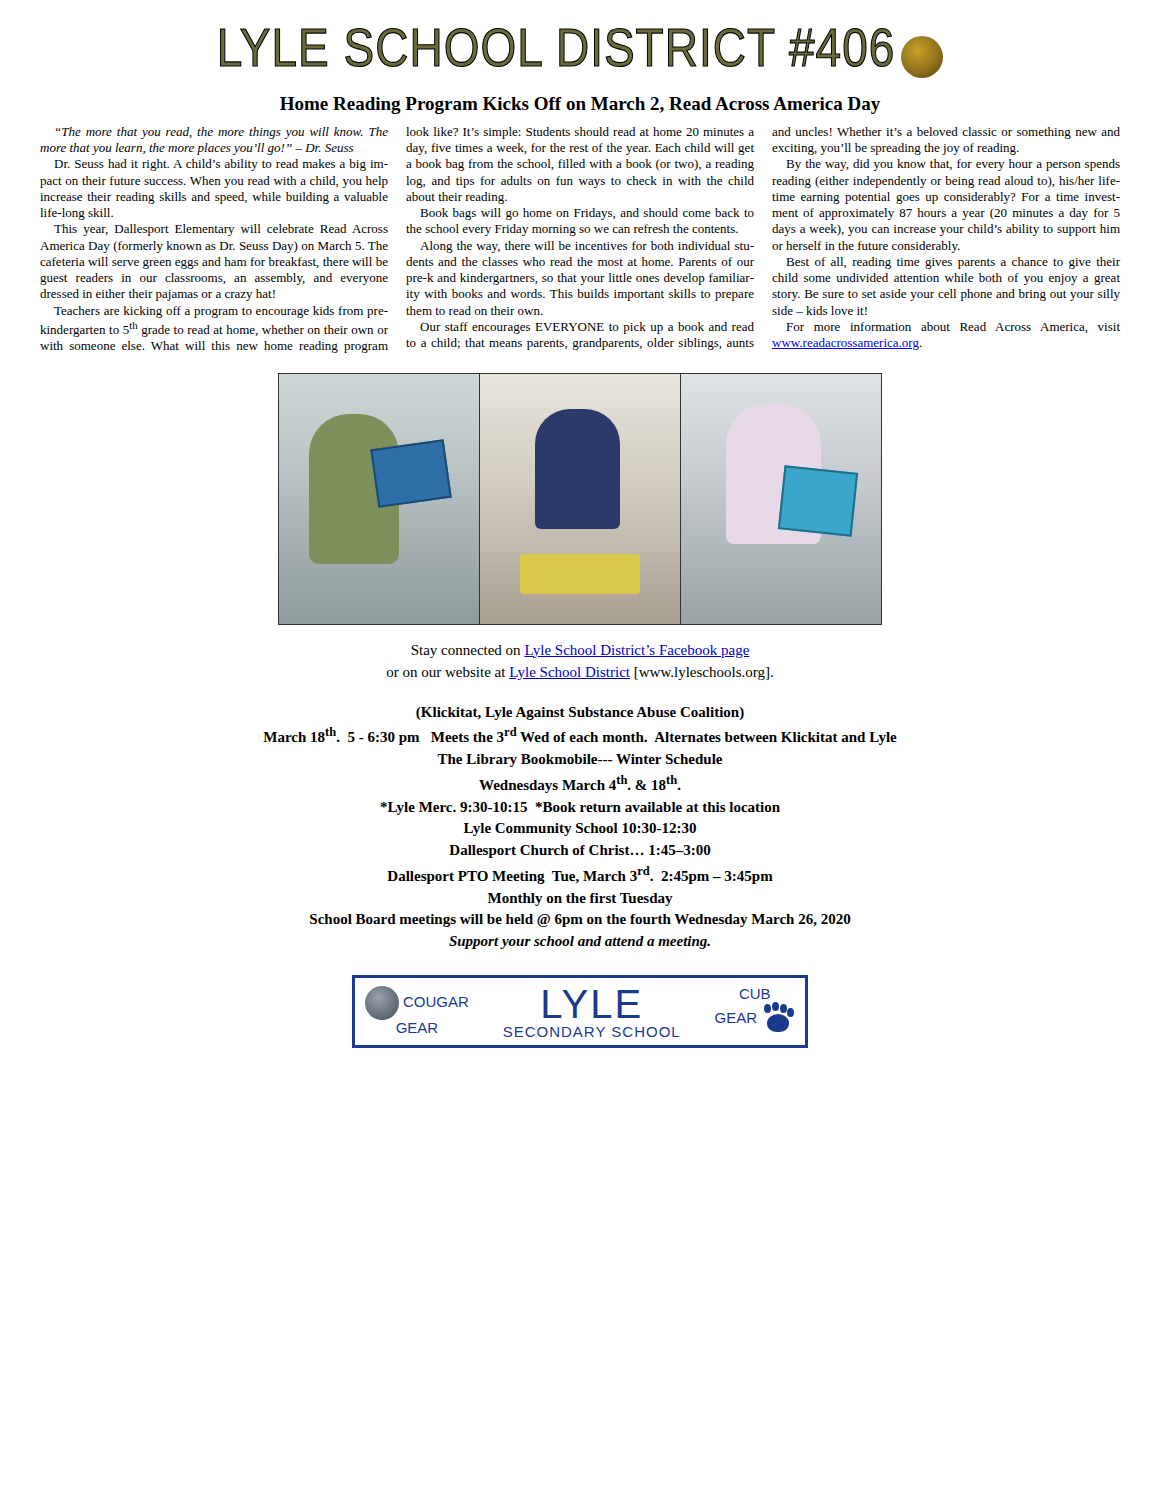LYLE SCHOOL DISTRICT #406
Home Reading Program Kicks Off on March 2, Read Across America Day
“The more that you read, the more things you will know. The more that you learn, the more places you’ll go!” – Dr. Seuss
Dr. Seuss had it right. A child’s ability to read makes a big impact on their future success. When you read with a child, you help increase their reading skills and speed, while building a valuable life-long skill.
This year, Dallesport Elementary will celebrate Read Across America Day (formerly known as Dr. Seuss Day) on March 5. The cafeteria will serve green eggs and ham for breakfast, there will be guest readers in our classrooms, an assembly, and everyone dressed in either their pajamas or a crazy hat!
Teachers are kicking off a program to encourage kids from pre-kindergarten to 5th grade to read at home, whether on their own or with someone else. What will this new home reading program look like? It’s simple: Students should read at home 20 minutes a day, five times a week, for the rest of the year. Each child will get a book bag from the school, filled with a book (or two), a reading log, and tips for adults on fun ways to check in with the child about their reading.
Book bags will go home on Fridays, and should come back to the school every Friday morning so we can refresh the contents.
Along the way, there will be incentives for both individual students and the classes who read the most at home. Parents of our pre-k and kindergartners, so that your little ones develop familiarity with books and words. This builds important skills to prepare them to read on their own.
Our staff encourages EVERYONE to pick up a book and read to a child; that means parents, grandparents, older siblings, aunts and uncles! Whether it’s a beloved classic or something new and exciting, you’ll be spreading the joy of reading.
By the way, did you know that, for every hour a person spends reading (either independently or being read aloud to), his/her lifetime earning potential goes up considerably? For a time investment of approximately 87 hours a year (20 minutes a day for 5 days a week), you can increase your child’s ability to support him or herself in the future considerably.
Best of all, reading time gives parents a chance to give their child some undivided attention while both of you enjoy a great story. Be sure to set aside your cell phone and bring out your silly side – kids love it!
For more information about Read Across America, visit www.readacrossamerica.org.
Stay connected on Lyle School District’s Facebook page
or on our website at Lyle School District [www.lyleschools.org].
(Klickitat, Lyle Against Substance Abuse Coalition)
March 18th. 5 - 6:30 pm Meets the 3rd Wed of each month. Alternates between Klickitat and Lyle
The Library Bookmobile--- Winter Schedule
Wednesdays March 4th. & 18th.
*Lyle Merc. 9:30-10:15 *Book return available at this location
Lyle Community School 10:30-12:30
Dallesport Church of Christ… 1:45–3:00
Dallesport PTO Meeting Tue, March 3rd. 2:45pm – 3:45pm
Monthly on the first Tuesday
School Board meetings will be held @ 6pm on the fourth Wednesday March 26, 2020
Support your school and attend a meeting.
COUGAR
GEAR
LYLE
SECONDARY SCHOOL
CUB
GEAR